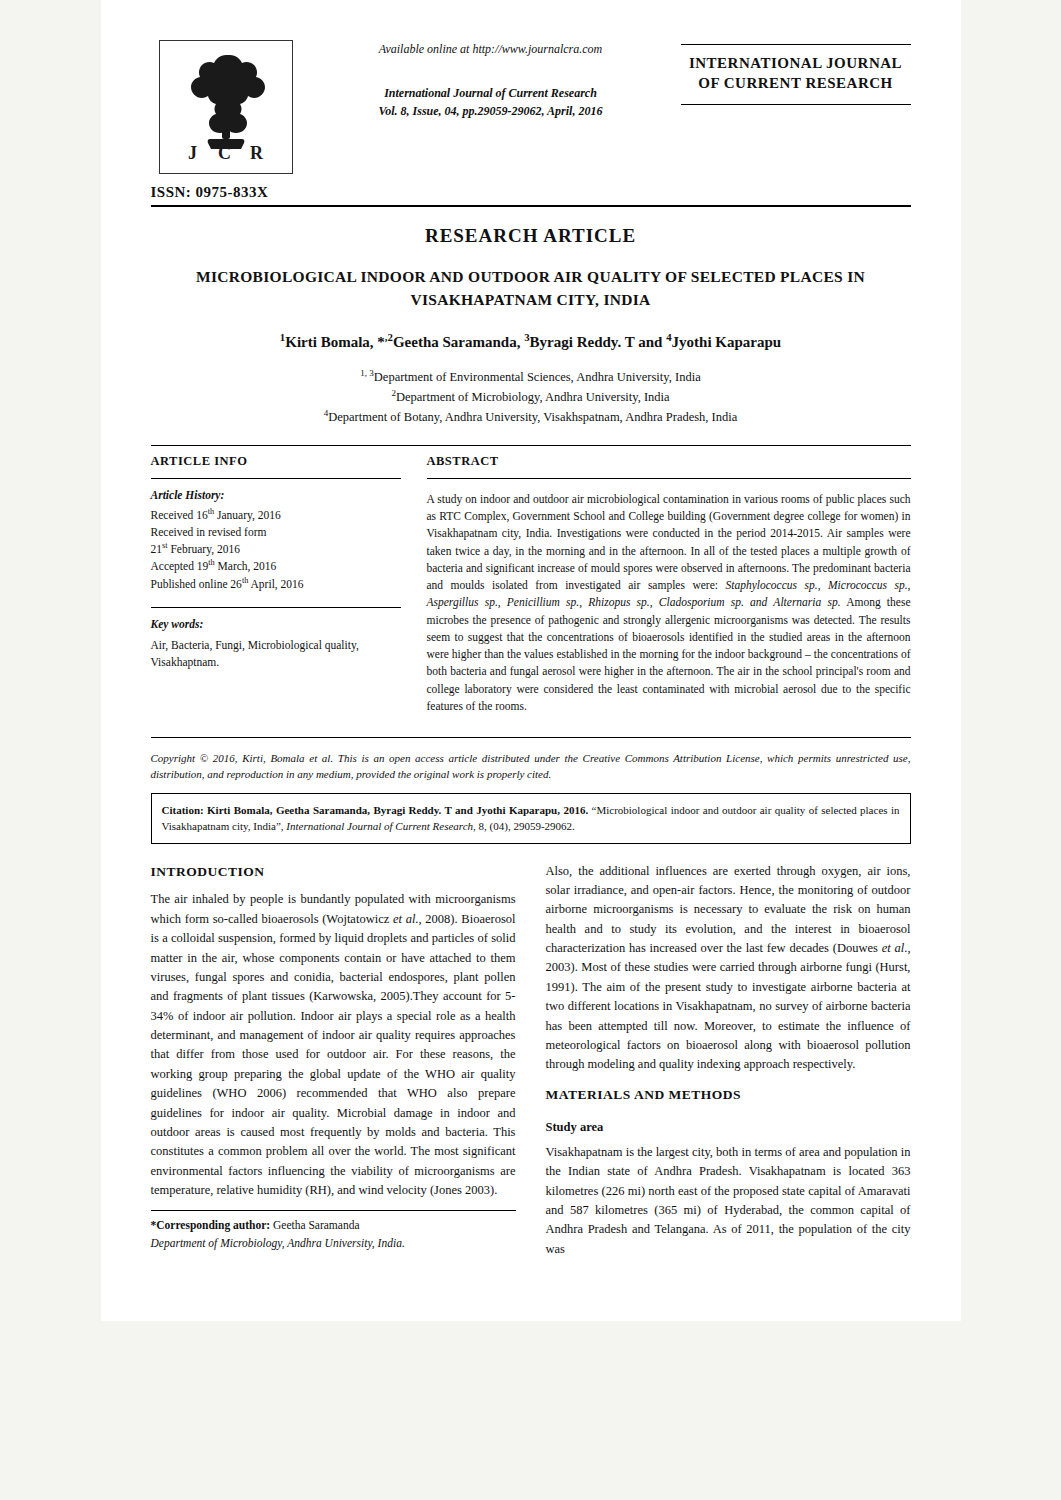J C R
Available online at http://www.journalcra.com
International Journal of Current Research
Vol. 8, Issue, 04, pp.29059-29062, April, 2016
INTERNATIONAL JOURNAL
OF CURRENT RESEARCH
ISSN: 0975-833X
RESEARCH ARTICLE
MICROBIOLOGICAL INDOOR AND OUTDOOR AIR QUALITY OF SELECTED PLACES IN
VISAKHAPATNAM CITY, INDIA
1Kirti Bomala, *,2Geetha Saramanda, 3Byragi Reddy. T and 4Jyothi Kaparapu
1, 3Department of Environmental Sciences, Andhra University, India
2Department of Microbiology, Andhra University, India
4Department of Botany, Andhra University, Visakhspatnam, Andhra Pradesh, India
ARTICLE INFO
Article History:
Received 16th January, 2016
Received in revised form
21st February, 2016
Accepted 19th March, 2016
Published online 26th April, 2016
Key words:
Air, Bacteria, Fungi, Microbiological quality, Visakhaptnam.
ABSTRACT
A study on indoor and outdoor air microbiological contamination in various rooms of public places such as RTC Complex, Government School and College building (Government degree college for women) in Visakhapatnam city, India. Investigations were conducted in the period 2014-2015. Air samples were taken twice a day, in the morning and in the afternoon. In all of the tested places a multiple growth of bacteria and significant increase of mould spores were observed in afternoons. The predominant bacteria and moulds isolated from investigated air samples were: Staphylococcus sp., Micrococcus sp., Aspergillus sp., Penicillium sp., Rhizopus sp., Cladosporium sp. and Alternaria sp. Among these microbes the presence of pathogenic and strongly allergenic microorganisms was detected. The results seem to suggest that the concentrations of bioaerosols identified in the studied areas in the afternoon were higher than the values established in the morning for the indoor background – the concentrations of both bacteria and fungal aerosol were higher in the afternoon. The air in the school principal's room and college laboratory were considered the least contaminated with microbial aerosol due to the specific features of the rooms.
Copyright © 2016, Kirti, Bomala et al. This is an open access article distributed under the Creative Commons Attribution License, which permits unrestricted use, distribution, and reproduction in any medium, provided the original work is properly cited.
Citation: Kirti Bomala, Geetha Saramanda, Byragi Reddy. T and Jyothi Kaparapu, 2016. “Microbiological indoor and outdoor air quality of selected places in Visakhapatnam city, India”, International Journal of Current Research, 8, (04), 29059-29062.
INTRODUCTION
The air inhaled by people is bundantly populated with microorganisms which form so-called bioaerosols (Wojtatowicz et al., 2008). Bioaerosol is a colloidal suspension, formed by liquid droplets and particles of solid matter in the air, whose components contain or have attached to them viruses, fungal spores and conidia, bacterial endospores, plant pollen and fragments of plant tissues (Karwowska, 2005).They account for 5-34% of indoor air pollution. Indoor air plays a special role as a health determinant, and management of indoor air quality requires approaches that differ from those used for outdoor air. For these reasons, the working group preparing the global update of the WHO air quality guidelines (WHO 2006) recommended that WHO also prepare guidelines for indoor air quality. Microbial damage in indoor and outdoor areas is caused most frequently by molds and bacteria. This constitutes a common problem all over the world. The most significant environmental factors influencing the viability of microorganisms are temperature, relative humidity (RH), and wind velocity (Jones 2003).
*Corresponding author: Geetha Saramanda
Department of Microbiology, Andhra University, India.
Also, the additional influences are exerted through oxygen, air ions, solar irradiance, and open-air factors. Hence, the monitoring of outdoor airborne microorganisms is necessary to evaluate the risk on human health and to study its evolution, and the interest in bioaerosol characterization has increased over the last few decades (Douwes et al., 2003). Most of these studies were carried through airborne fungi (Hurst, 1991). The aim of the present study to investigate airborne bacteria at two different locations in Visakhapatnam, no survey of airborne bacteria has been attempted till now. Moreover, to estimate the influence of meteorological factors on bioaerosol along with bioaerosol pollution through modeling and quality indexing approach respectively.
MATERIALS AND METHODS
Study area
Visakhapatnam is the largest city, both in terms of area and population in the Indian state of Andhra Pradesh. Visakhapatnam is located 363 kilometres (226 mi) north east of the proposed state capital of Amaravati and 587 kilometres (365 mi) of Hyderabad, the common capital of Andhra Pradesh and Telangana. As of 2011, the population of the city was